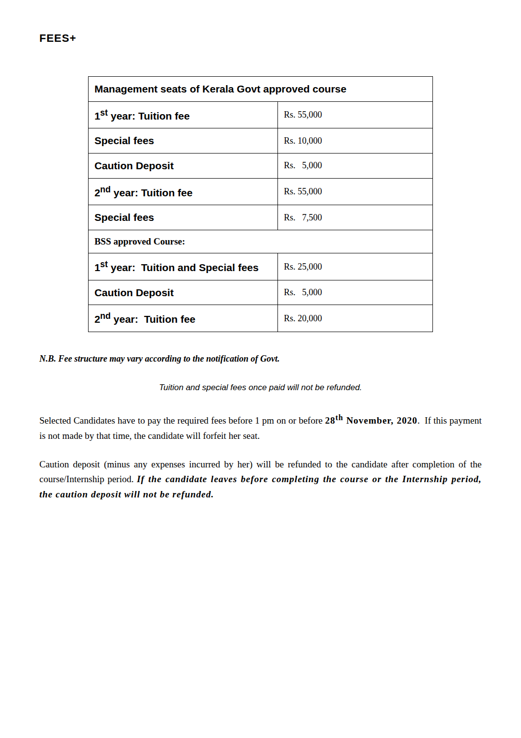FEES+
| Management seats of Kerala Govt approved course |
| 1 st year: Tuition fee | Rs. 55,000 |
| Special fees | Rs. 10,000 |
| Caution Deposit | Rs. 5,000 |
| 2 nd year: Tuition fee | Rs. 55,000 |
| Special fees | Rs. 7,500 |
| BSS approved Course: |
| 1 st year: Tuition and Special fees | Rs. 25,000 |
| Caution Deposit | Rs. 5,000 |
| 2 nd year: Tuition fee | Rs. 20,000 |
N.B. Fee structure may vary according to the notification of Govt.
Tuition and special fees once paid will not be refunded.
Selected Candidates have to pay the required fees before 1 pm on or before 28th November, 2020. If this payment is not made by that time, the candidate will forfeit her seat.
Caution deposit (minus any expenses incurred by her) will be refunded to the candidate after completion of the course/Internship period. If the candidate leaves before completing the course or the Internship period, the caution deposit will not be refunded.